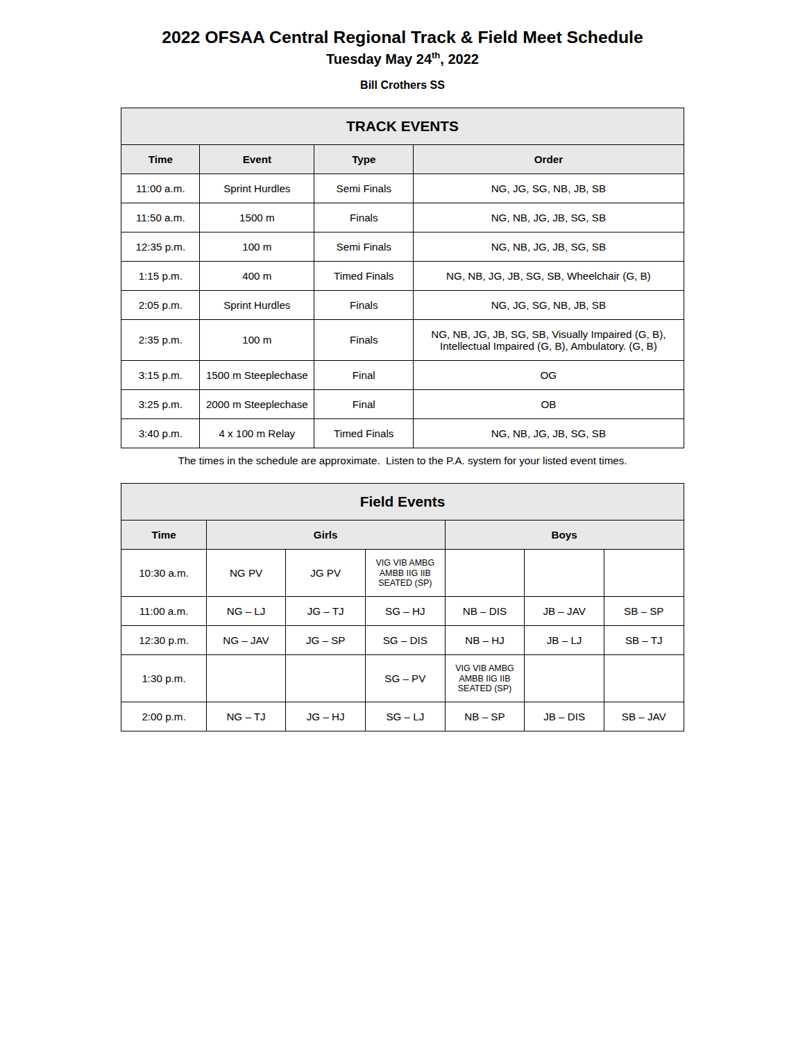2022 OFSAA Central Regional Track & Field Meet Schedule
Tuesday May 24th, 2022
Bill Crothers SS
TRACK EVENTS
| Time | Event | Type | Order |
| --- | --- | --- | --- |
| 11:00 a.m. | Sprint Hurdles | Semi Finals | NG, JG, SG, NB, JB, SB |
| 11:50 a.m. | 1500 m | Finals | NG, NB, JG, JB, SG, SB |
| 12:35 p.m. | 100 m | Semi Finals | NG, NB, JG, JB, SG, SB |
| 1:15 p.m. | 400 m | Timed Finals | NG, NB, JG, JB, SG, SB, Wheelchair (G, B) |
| 2:05 p.m. | Sprint Hurdles | Finals | NG, JG, SG, NB, JB, SB |
| 2:35 p.m. | 100 m | Finals | NG, NB, JG, JB, SG, SB, Visually Impaired (G, B), Intellectual Impaired (G, B), Ambulatory. (G, B) |
| 3:15 p.m. | 1500 m Steeplechase | Final | OG |
| 3:25 p.m. | 2000 m Steeplechase | Final | OB |
| 3:40 p.m. | 4 x 100 m Relay | Timed Finals | NG, NB, JG, JB, SG, SB |
The times in the schedule are approximate. Listen to the P.A. system for your listed event times.
Field Events
| Time | Girls | Boys |
| --- | --- | --- |
| 10:30 a.m. | NG PV | JG PV | VIG VIB AMBG AMBB IIG IIB SEATED (SP) | | | |
| 11:00 a.m. | NG – LJ | JG – TJ | SG – HJ | NB – DIS | JB – JAV | SB – SP |
| 12:30 p.m. | NG – JAV | JG – SP | SG – DIS | NB – HJ | JB – LJ | SB – TJ |
| 1:30 p.m. | | | SG – PV | VIG VIB AMBG AMBB IIG IIB SEATED (SP) | | |
| 2:00 p.m. | NG – TJ | JG – HJ | SG – LJ | NB – SP | JB – DIS | SB – JAV |